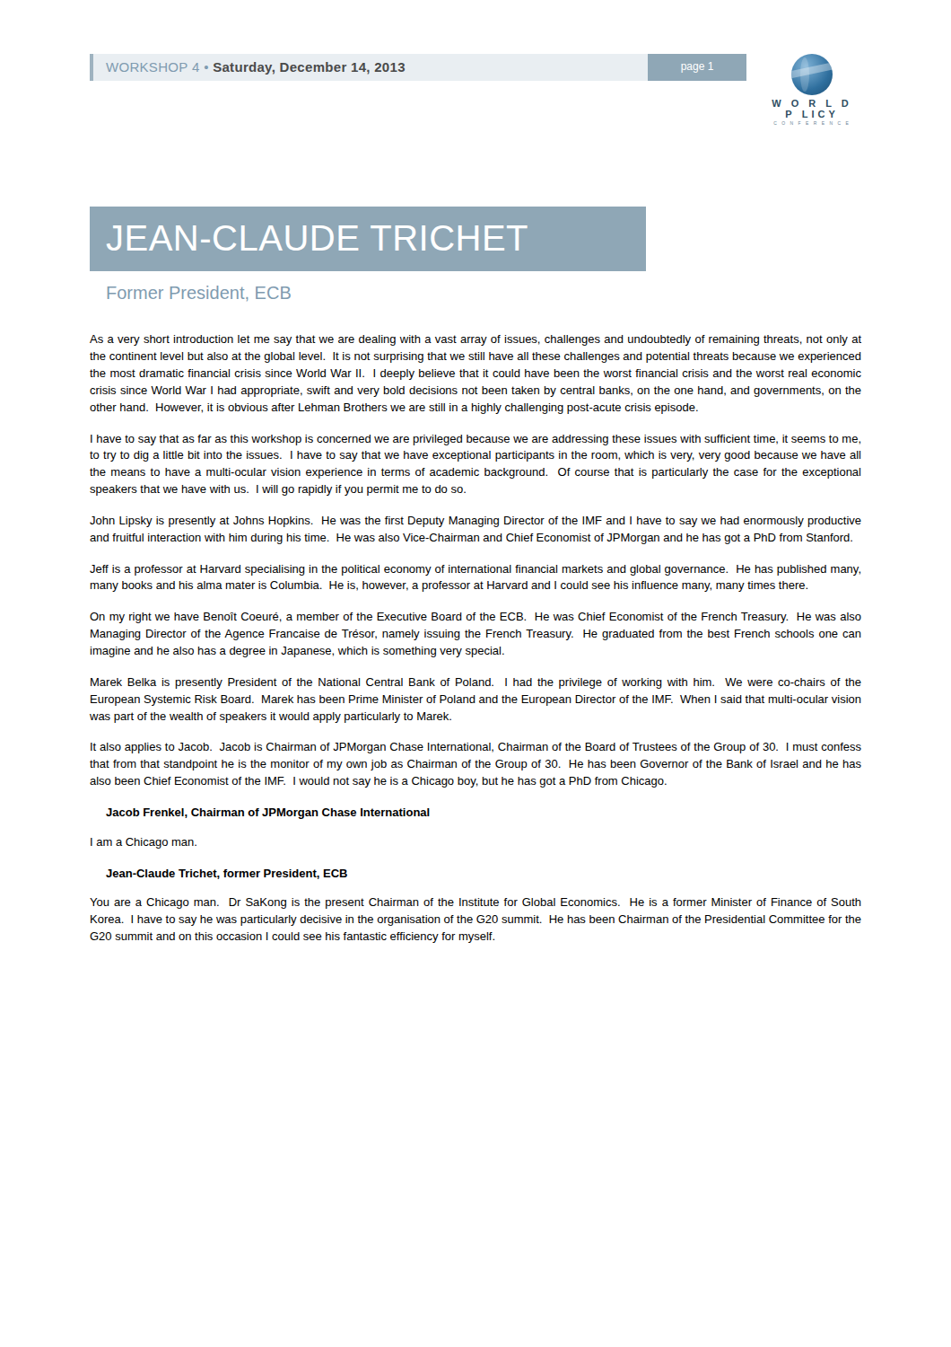WORKSHOP 4 • Saturday, December 14, 2013
page 1
W O R L D
P LICY
C O N F E R E N C E
JEAN-CLAUDE TRICHET
Former President, ECB
As a very short introduction let me say that we are dealing with a vast array of issues, challenges and undoubtedly of remaining threats, not only at the continent level but also at the global level. It is not surprising that we still have all these challenges and potential threats because we experienced the most dramatic financial crisis since World War II. I deeply believe that it could have been the worst financial crisis and the worst real economic crisis since World War I had appropriate, swift and very bold decisions not been taken by central banks, on the one hand, and governments, on the other hand. However, it is obvious after Lehman Brothers we are still in a highly challenging post-acute crisis episode.
I have to say that as far as this workshop is concerned we are privileged because we are addressing these issues with sufficient time, it seems to me, to try to dig a little bit into the issues. I have to say that we have exceptional participants in the room, which is very, very good because we have all the means to have a multi-ocular vision experience in terms of academic background. Of course that is particularly the case for the exceptional speakers that we have with us. I will go rapidly if you permit me to do so.
John Lipsky is presently at Johns Hopkins. He was the first Deputy Managing Director of the IMF and I have to say we had enormously productive and fruitful interaction with him during his time. He was also Vice-Chairman and Chief Economist of JPMorgan and he has got a PhD from Stanford.
Jeff is a professor at Harvard specialising in the political economy of international financial markets and global governance. He has published many, many books and his alma mater is Columbia. He is, however, a professor at Harvard and I could see his influence many, many times there.
On my right we have Benoît Coeuré, a member of the Executive Board of the ECB. He was Chief Economist of the French Treasury. He was also Managing Director of the Agence Francaise de Trésor, namely issuing the French Treasury. He graduated from the best French schools one can imagine and he also has a degree in Japanese, which is something very special.
Marek Belka is presently President of the National Central Bank of Poland. I had the privilege of working with him. We were co-chairs of the European Systemic Risk Board. Marek has been Prime Minister of Poland and the European Director of the IMF. When I said that multi-ocular vision was part of the wealth of speakers it would apply particularly to Marek.
It also applies to Jacob. Jacob is Chairman of JPMorgan Chase International, Chairman of the Board of Trustees of the Group of 30. I must confess that from that standpoint he is the monitor of my own job as Chairman of the Group of 30. He has been Governor of the Bank of Israel and he has also been Chief Economist of the IMF. I would not say he is a Chicago boy, but he has got a PhD from Chicago.
Jacob Frenkel, Chairman of JPMorgan Chase International
I am a Chicago man.
Jean-Claude Trichet, former President, ECB
You are a Chicago man. Dr SaKong is the present Chairman of the Institute for Global Economics. He is a former Minister of Finance of South Korea. I have to say he was particularly decisive in the organisation of the G20 summit. He has been Chairman of the Presidential Committee for the G20 summit and on this occasion I could see his fantastic efficiency for myself.